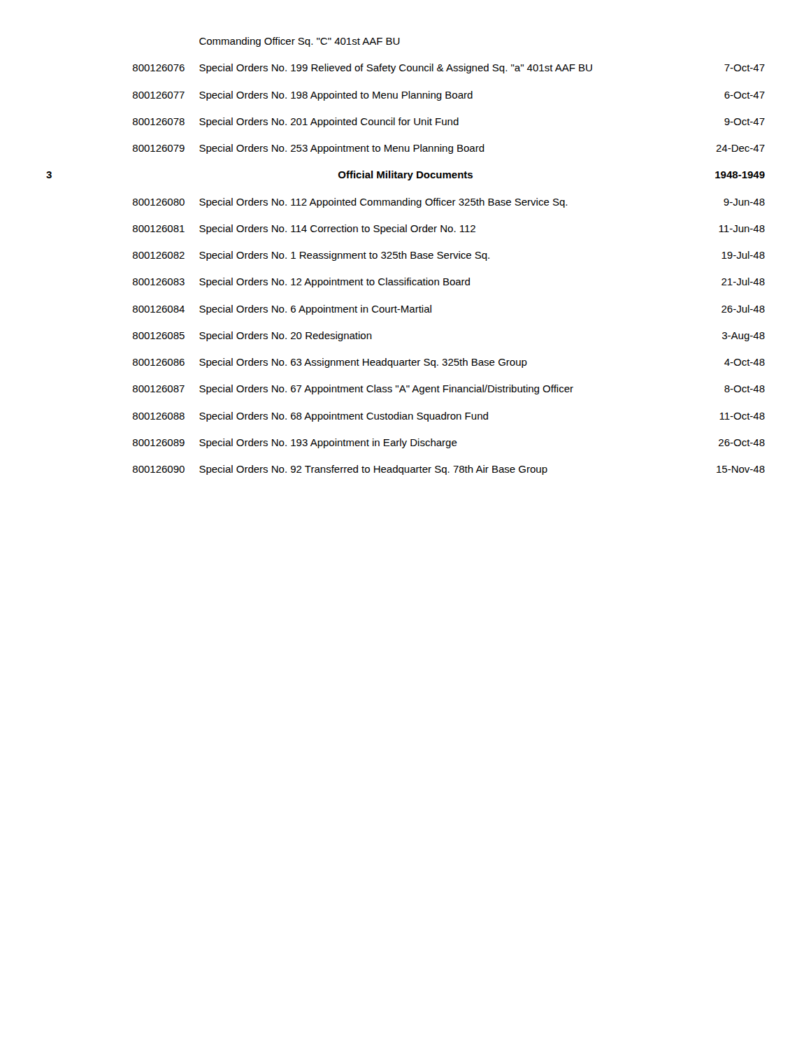| | | Commanding Officer Sq. "C" 401st AAF BU | |
| | 800126076 | Special Orders No. 199 Relieved of Safety Council & Assigned Sq. "a" 401st AAF BU | 7-Oct-47 |
| | 800126077 | Special Orders No. 198 Appointed to Menu Planning Board | 6-Oct-47 |
| | 800126078 | Special Orders No. 201 Appointed Council for Unit Fund | 9-Oct-47 |
| | 800126079 | Special Orders No. 253 Appointment to Menu Planning Board | 24-Dec-47 |
| 3 | | Official Military Documents | 1948-1949 |
| | 800126080 | Special Orders No. 112 Appointed Commanding Officer 325th Base Service Sq. | 9-Jun-48 |
| | 800126081 | Special Orders No. 114 Correction to Special Order No. 112 | 11-Jun-48 |
| | 800126082 | Special Orders No. 1 Reassignment to 325th Base Service Sq. | 19-Jul-48 |
| | 800126083 | Special Orders No. 12 Appointment to Classification Board | 21-Jul-48 |
| | 800126084 | Special Orders No. 6 Appointment in Court-Martial | 26-Jul-48 |
| | 800126085 | Special Orders No. 20 Redesignation | 3-Aug-48 |
| | 800126086 | Special Orders No. 63 Assignment Headquarter Sq. 325th Base Group | 4-Oct-48 |
| | 800126087 | Special Orders No. 67 Appointment Class "A" Agent Financial/Distributing Officer | 8-Oct-48 |
| | 800126088 | Special Orders No. 68 Appointment Custodian Squadron Fund | 11-Oct-48 |
| | 800126089 | Special Orders No. 193 Appointment in Early Discharge | 26-Oct-48 |
| | 800126090 | Special Orders No. 92 Transferred to Headquarter Sq. 78th Air Base Group | 15-Nov-48 |